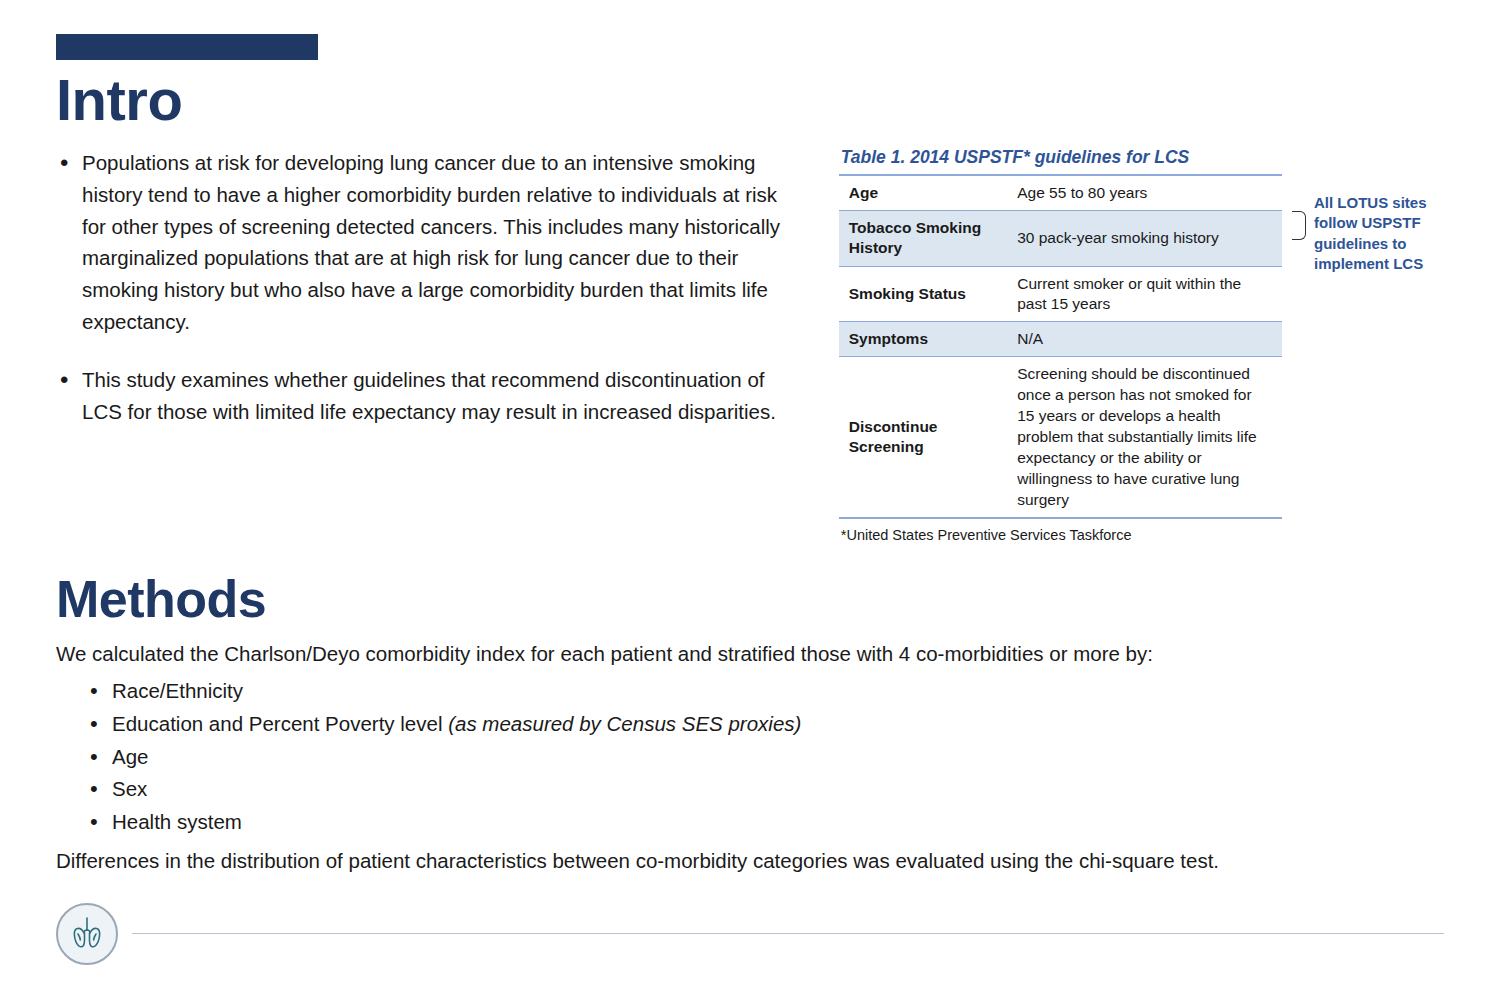Intro
Populations at risk for developing lung cancer due to an intensive smoking history tend to have a higher comorbidity burden relative to individuals at risk for other types of screening detected cancers. This includes many historically marginalized populations that are at high risk for lung cancer due to their smoking history but who also have a large comorbidity burden that limits life expectancy.
This study examines whether guidelines that recommend discontinuation of LCS for those with limited life expectancy may result in increased disparities.
Table 1. 2014 USPSTF* guidelines for LCS
| Age | Age 55 to 80 years |
| Tobacco Smoking History | 30 pack-year smoking history |
| Smoking Status | Current smoker or quit within the past 15 years |
| Symptoms | N/A |
| Discontinue Screening | Screening should be discontinued once a person has not smoked for 15 years or develops a health problem that substantially limits life expectancy or the ability or willingness to have curative lung surgery |
*United States Preventive Services Taskforce
All LOTUS sites follow USPSTF guidelines to implement LCS
Methods
We calculated the Charlson/Deyo comorbidity index for each patient and stratified those with 4 co-morbidities or more by:
Race/Ethnicity
Education and Percent Poverty level (as measured by Census SES proxies)
Age
Sex
Health system
Differences in the distribution of patient characteristics between co-morbidity categories was evaluated using the chi-square test.